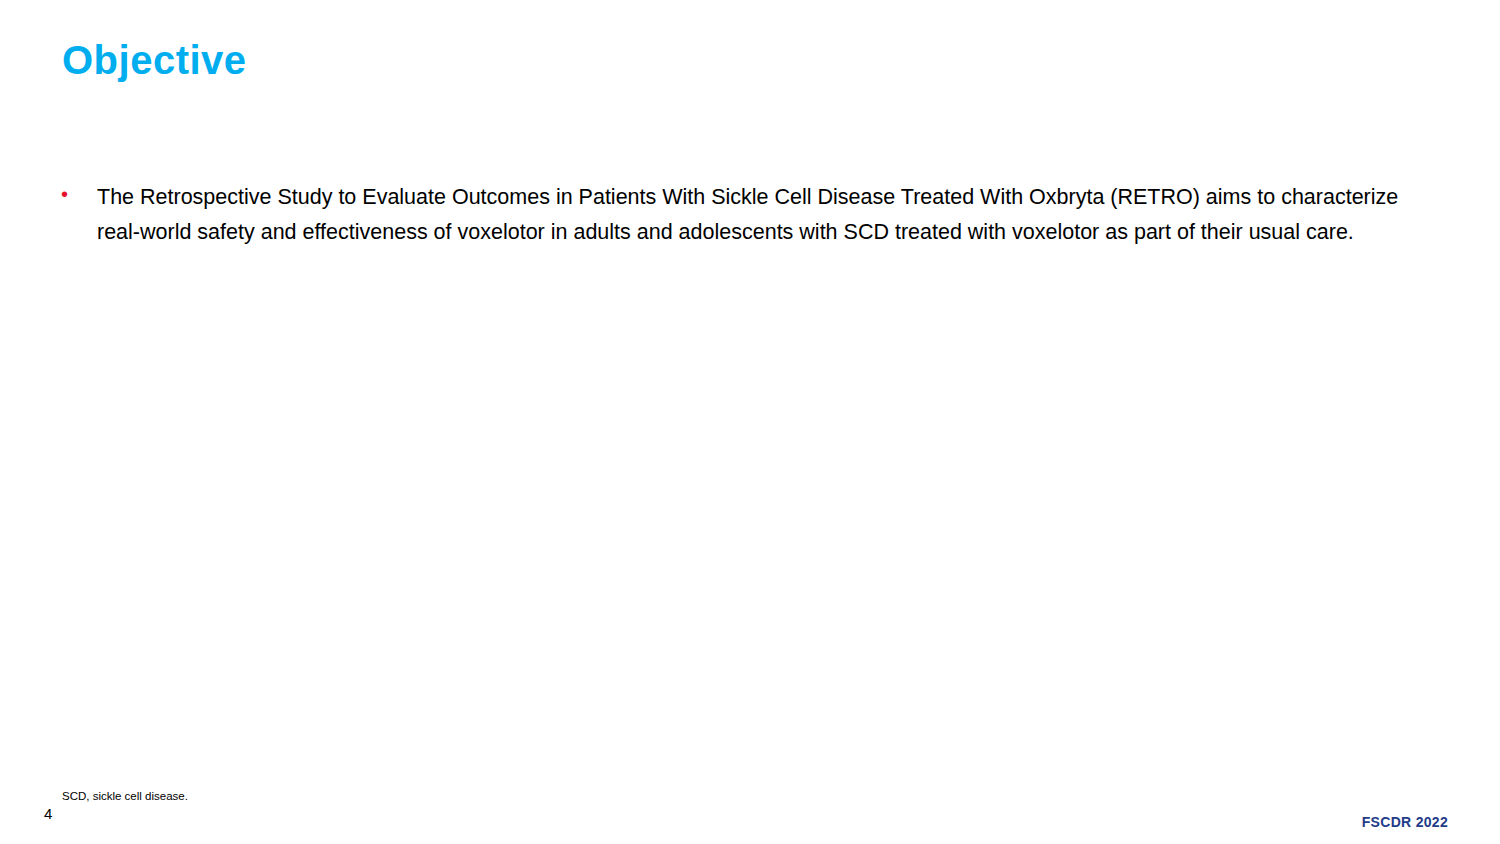Objective
The Retrospective Study to Evaluate Outcomes in Patients With Sickle Cell Disease Treated With Oxbryta (RETRO) aims to characterize real-world safety and effectiveness of voxelotor in adults and adolescents with SCD treated with voxelotor as part of their usual care.
SCD, sickle cell disease.
4
FSCDR 2022